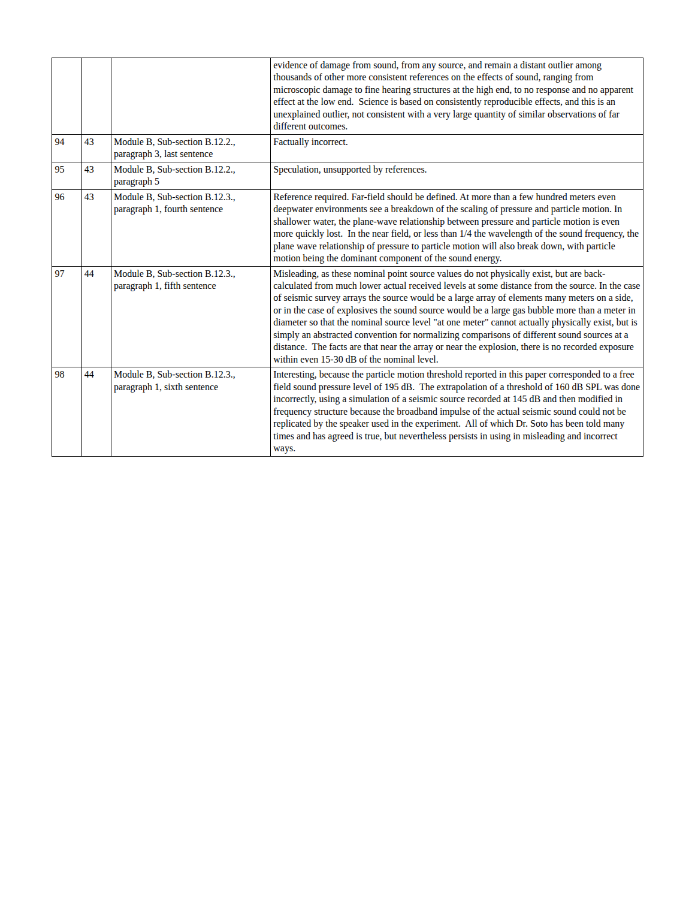| | | | evidence of damage from sound, from any source, and remain a distant outlier among thousands of other more consistent references on the effects of sound, ranging from microscopic damage to fine hearing structures at the high end, to no response and no apparent effect at the low end. Science is based on consistently reproducible effects, and this is an unexplained outlier, not consistent with a very large quantity of similar observations of far different outcomes. |
| 94 | 43 | Module B, Sub-section B.12.2., paragraph 3, last sentence | Factually incorrect. |
| 95 | 43 | Module B, Sub-section B.12.2., paragraph 5 | Speculation, unsupported by references. |
| 96 | 43 | Module B, Sub-section B.12.3., paragraph 1, fourth sentence | Reference required. Far-field should be defined. At more than a few hundred meters even deepwater environments see a breakdown of the scaling of pressure and particle motion. In shallower water, the plane-wave relationship between pressure and particle motion is even more quickly lost. In the near field, or less than 1/4 the wavelength of the sound frequency, the plane wave relationship of pressure to particle motion will also break down, with particle motion being the dominant component of the sound energy. |
| 97 | 44 | Module B, Sub-section B.12.3., paragraph 1, fifth sentence | Misleading, as these nominal point source values do not physically exist, but are back-calculated from much lower actual received levels at some distance from the source. In the case of seismic survey arrays the source would be a large array of elements many meters on a side, or in the case of explosives the sound source would be a large gas bubble more than a meter in diameter so that the nominal source level "at one meter" cannot actually physically exist, but is simply an abstracted convention for normalizing comparisons of different sound sources at a distance. The facts are that near the array or near the explosion, there is no recorded exposure within even 15-30 dB of the nominal level. |
| 98 | 44 | Module B, Sub-section B.12.3., paragraph 1, sixth sentence | Interesting, because the particle motion threshold reported in this paper corresponded to a free field sound pressure level of 195 dB. The extrapolation of a threshold of 160 dB SPL was done incorrectly, using a simulation of a seismic source recorded at 145 dB and then modified in frequency structure because the broadband impulse of the actual seismic sound could not be replicated by the speaker used in the experiment. All of which Dr. Soto has been told many times and has agreed is true, but nevertheless persists in using in misleading and incorrect ways. |